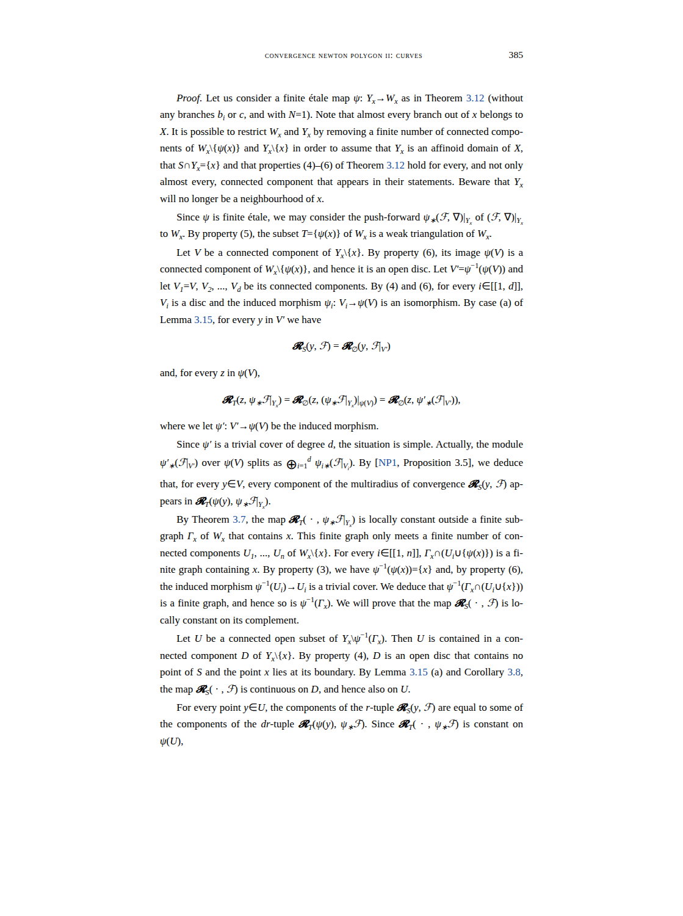convergence newton polygon ii: curves 385
Proof. Let us consider a finite étale map ψ: Yx→Wx as in Theorem 3.12 (without any branches bi or c, and with N=1). Note that almost every branch out of x belongs to X. It is possible to restrict Wx and Yx by removing a finite number of connected components of Wx\{ψ(x)} and Yx\{x} in order to assume that Yx is an affinoid domain of X, that S∩Yx={x} and that properties (4)–(6) of Theorem 3.12 hold for every, and not only almost every, connected component that appears in their statements. Beware that Yx will no longer be a neighbourhood of x.
Since ψ is finite étale, we may consider the push-forward ψ∗(ℱ, ∇)|Yx of (ℱ, ∇)|Yx to Wx. By property (5), the subset T={ψ(x)} of Wx is a weak triangulation of Wx.
Let V be a connected component of Yx\{x}. By property (6), its image ψ(V) is a connected component of Wx\{ψ(x)}, and hence it is an open disc. Let V′=ψ−1(ψ(V)) and let V1=V, V2, ..., Vd be its connected components. By (4) and (6), for every i∈[[1, d]], Vi is a disc and the induced morphism ψi: Vi→ψ(V) is an isomorphism. By case (a) of Lemma 3.15, for every y in V′ we have
𝓡S(y, ℱ) = 𝓡∅(y, ℱ|V′)
and, for every z in ψ(V),
𝓡T(z, ψ∗ℱ|Yx) = 𝓡∅(z, (ψ∗ℱ|Yx)|ψ(V)) = 𝓡∅(z, ψ′∗(ℱ|V′)),
where we let ψ′: V′→ψ(V) be the induced morphism.
Since ψ′ is a trivial cover of degree d, the situation is simple. Actually, the module ψ′∗(ℱ|V′) over ψ(V) splits as ⊕i=1d ψi∗(ℱ|Vi). By [NP1, Proposition 3.5], we deduce that, for every y∈V, every component of the multiradius of convergence 𝓡S(y, ℱ) appears in 𝓡T(ψ(y), ψ∗ℱ|Yx).
By Theorem 3.7, the map 𝓡T( · , ψ∗ℱ|Yx) is locally constant outside a finite subgraph Γx of Wx that contains x. This finite graph only meets a finite number of connected components U1, ..., Un of Wx\{x}. For every i∈[[1, n]], Γx∩(Ui∪{ψ(x)}) is a finite graph containing x. By property (3), we have ψ−1(ψ(x))={x} and, by property (6), the induced morphism ψ−1(Ui)→Ui is a trivial cover. We deduce that ψ−1(Γx∩(Ui∪{x})) is a finite graph, and hence so is ψ−1(Γx). We will prove that the map 𝓡S( · , ℱ) is locally constant on its complement.
Let U be a connected open subset of Yx\ψ−1(Γx). Then U is contained in a connected component D of Yx\{x}. By property (4), D is an open disc that contains no point of S and the point x lies at its boundary. By Lemma 3.15 (a) and Corollary 3.8, the map 𝓡S( · , ℱ) is continuous on D, and hence also on U.
For every point y∈U, the components of the r-tuple 𝓡S(y, ℱ) are equal to some of the components of the dr-tuple 𝓡T(ψ(y), ψ∗ℱ). Since 𝓡T( · , ψ∗ℱ) is constant on ψ(U),